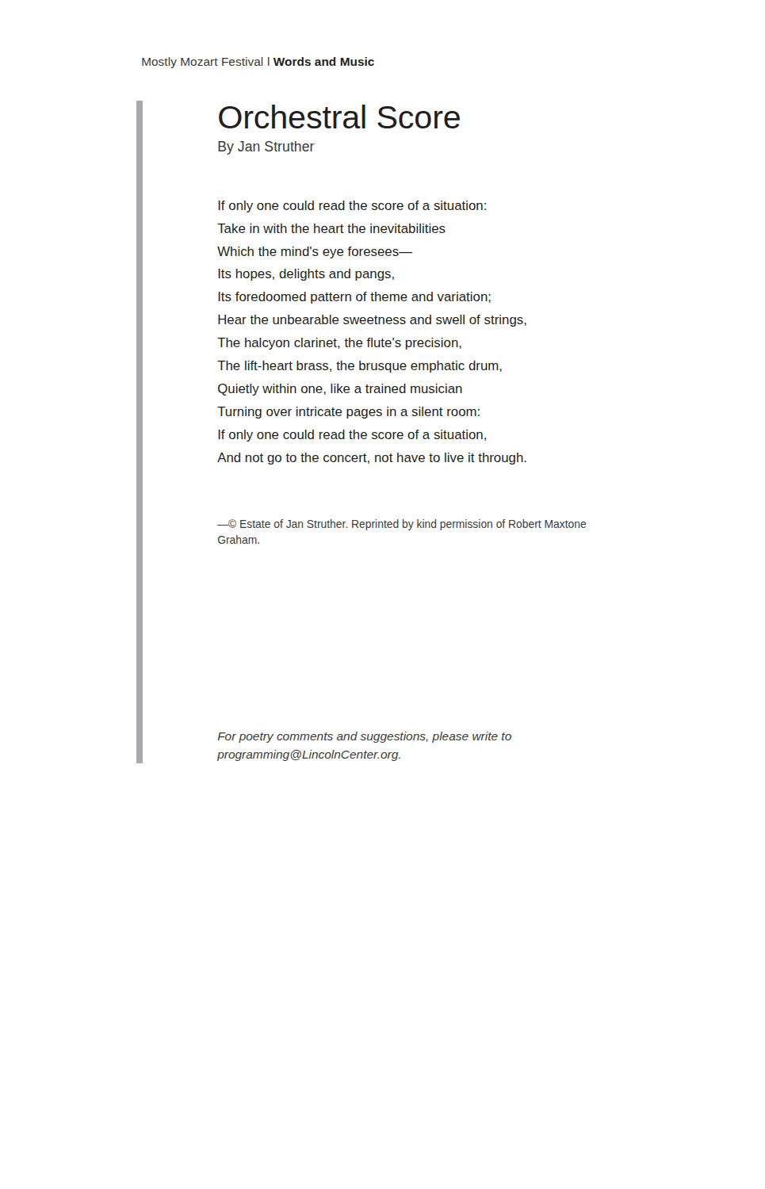Mostly Mozart FestivallWords and Music
Orchestral Score
By Jan Struther
If only one could read the score of a situation:
Take in with the heart the inevitabilities
Which the mind's eye foresees—
Its hopes, delights and pangs,
Its foredoomed pattern of theme and variation;
Hear the unbearable sweetness and swell of strings,
The halcyon clarinet, the flute's precision,
The lift-heart brass, the brusque emphatic drum,
Quietly within one, like a trained musician
Turning over intricate pages in a silent room:
If only one could read the score of a situation,
And not go to the concert, not have to live it through.
—© Estate of Jan Struther. Reprinted by kind permission of Robert Maxtone Graham.
For poetry comments and suggestions, please write to programming@LincolnCenter.org.